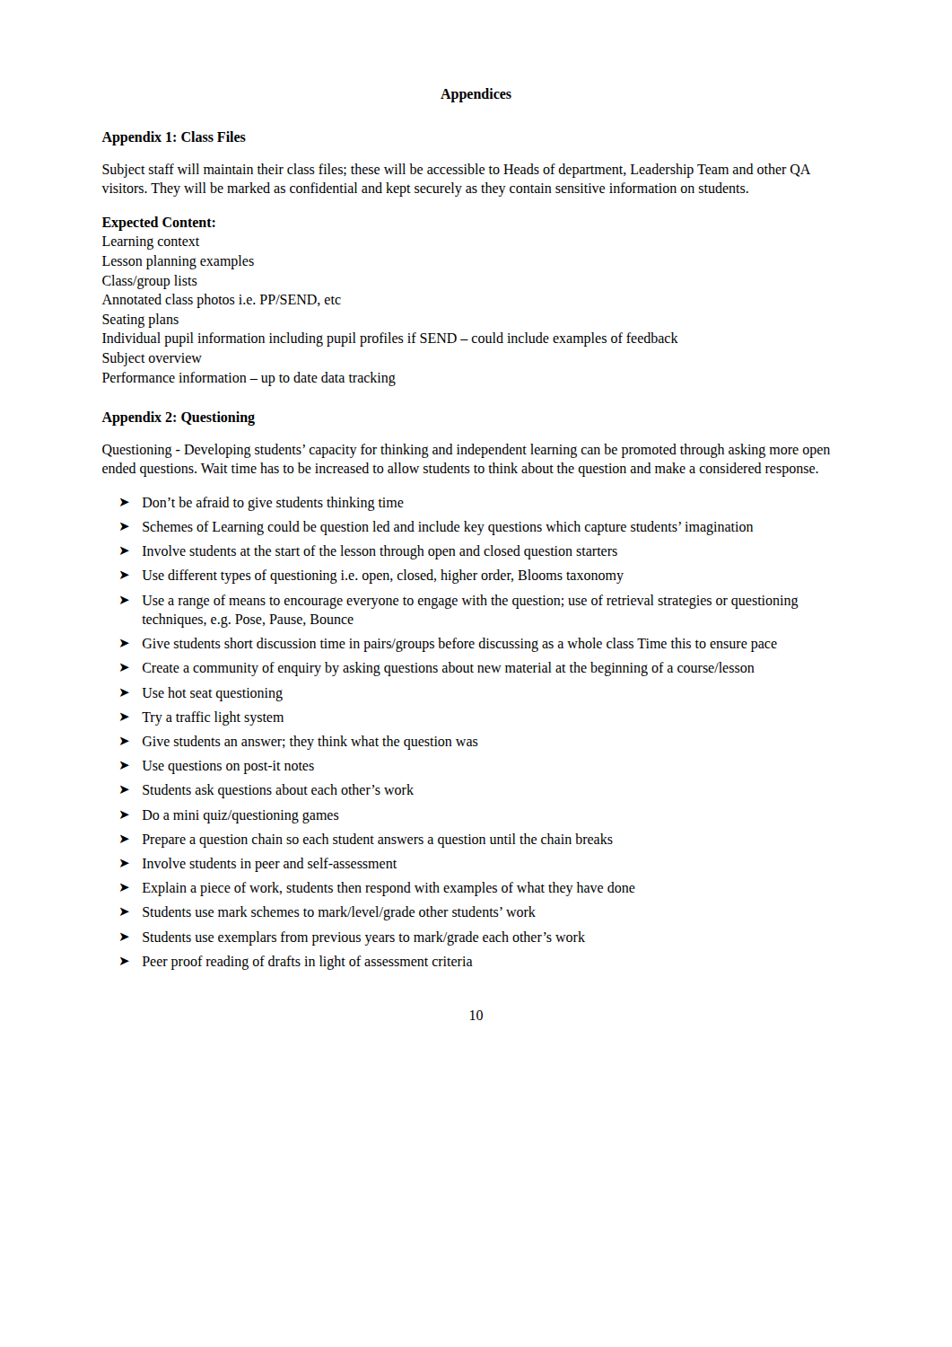Appendices
Appendix 1: Class Files
Subject staff will maintain their class files; these will be accessible to Heads of department, Leadership Team and other QA visitors. They will be marked as confidential and kept securely as they contain sensitive information on students.
Expected Content:
Learning context
Lesson planning examples
Class/group lists
Annotated class photos i.e. PP/SEND, etc
Seating plans
Individual pupil information including pupil profiles if SEND – could include examples of feedback
Subject overview
Performance information – up to date data tracking
Appendix 2: Questioning
Questioning - Developing students’ capacity for thinking and independent learning can be promoted through asking more open ended questions. Wait time has to be increased to allow students to think about the question and make a considered response.
Don’t be afraid to give students thinking time
Schemes of Learning could be question led and include key questions which capture students’ imagination
Involve students at the start of the lesson through open and closed question starters
Use different types of questioning i.e. open, closed, higher order, Blooms taxonomy
Use a range of means to encourage everyone to engage with the question; use of retrieval strategies or questioning techniques, e.g. Pose, Pause, Bounce
Give students short discussion time in pairs/groups before discussing as a whole class Time this to ensure pace
Create a community of enquiry by asking questions about new material at the beginning of a course/lesson
Use hot seat questioning
Try a traffic light system
Give students an answer; they think what the question was
Use questions on post-it notes
Students ask questions about each other’s work
Do a mini quiz/questioning games
Prepare a question chain so each student answers a question until the chain breaks
Involve students in peer and self-assessment
Explain a piece of work, students then respond with examples of what they have done
Students use mark schemes to mark/level/grade other students’ work
Students use exemplars from previous years to mark/grade each other’s work
Peer proof reading of drafts in light of assessment criteria
10